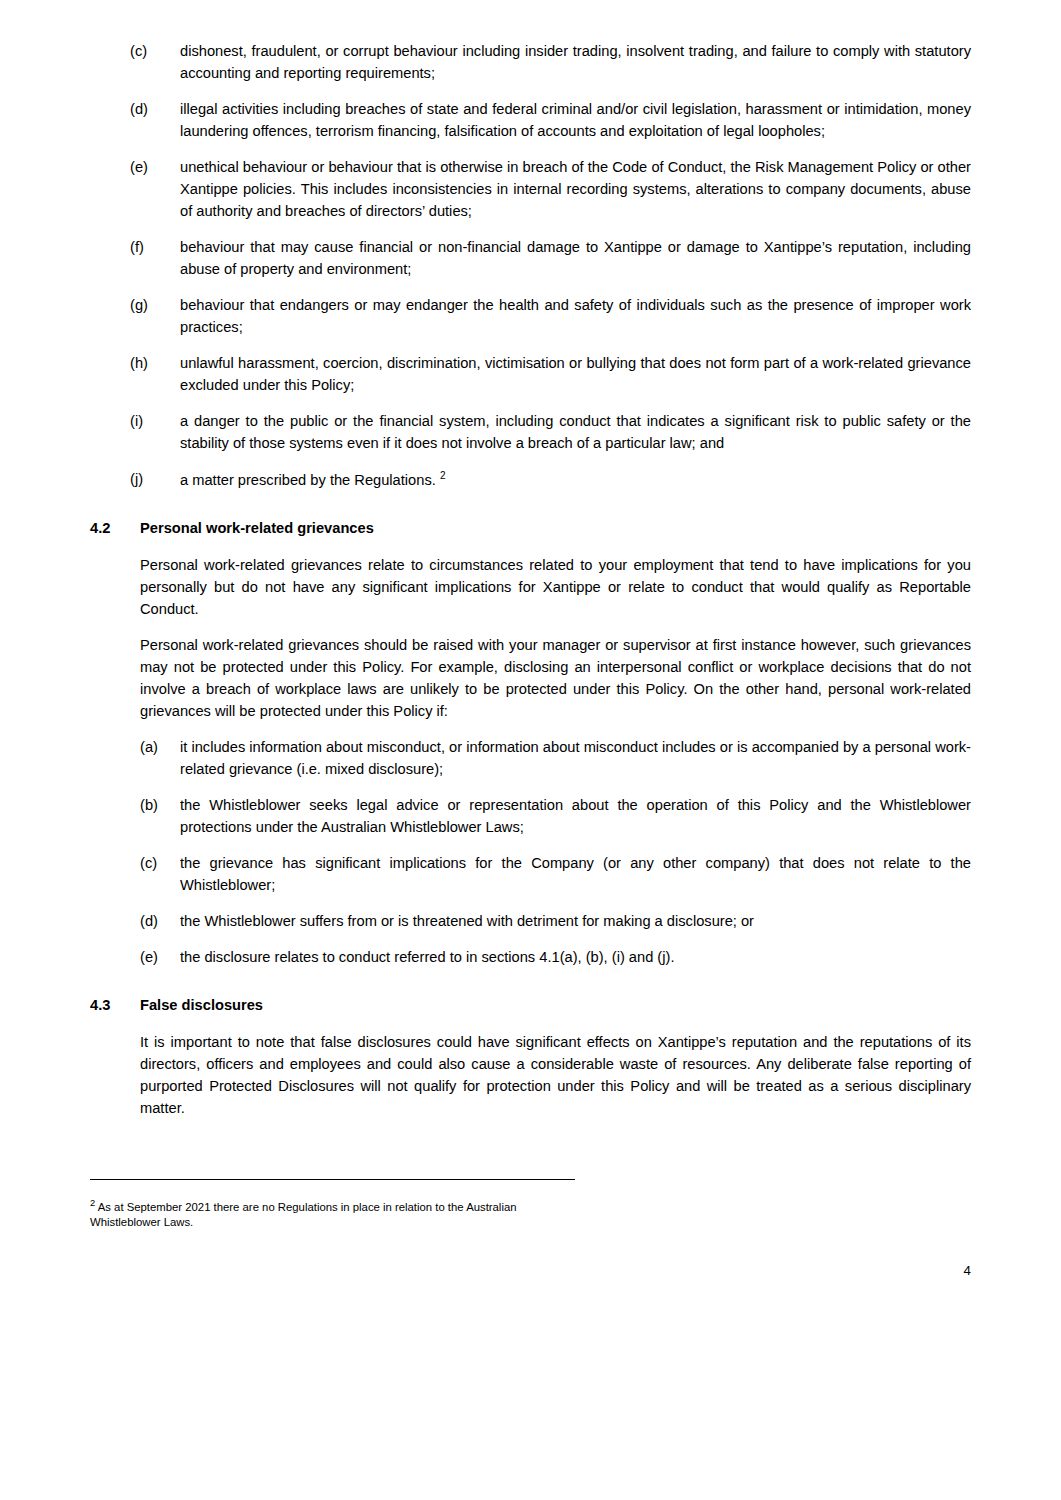(c) dishonest, fraudulent, or corrupt behaviour including insider trading, insolvent trading, and failure to comply with statutory accounting and reporting requirements;
(d) illegal activities including breaches of state and federal criminal and/or civil legislation, harassment or intimidation, money laundering offences, terrorism financing, falsification of accounts and exploitation of legal loopholes;
(e) unethical behaviour or behaviour that is otherwise in breach of the Code of Conduct, the Risk Management Policy or other Xantippe policies. This includes inconsistencies in internal recording systems, alterations to company documents, abuse of authority and breaches of directors’ duties;
(f) behaviour that may cause financial or non-financial damage to Xantippe or damage to Xantippe’s reputation, including abuse of property and environment;
(g) behaviour that endangers or may endanger the health and safety of individuals such as the presence of improper work practices;
(h) unlawful harassment, coercion, discrimination, victimisation or bullying that does not form part of a work-related grievance excluded under this Policy;
(i) a danger to the public or the financial system, including conduct that indicates a significant risk to public safety or the stability of those systems even if it does not involve a breach of a particular law; and
(j) a matter prescribed by the Regulations. 2
4.2 Personal work-related grievances
Personal work-related grievances relate to circumstances related to your employment that tend to have implications for you personally but do not have any significant implications for Xantippe or relate to conduct that would qualify as Reportable Conduct.
Personal work-related grievances should be raised with your manager or supervisor at first instance however, such grievances may not be protected under this Policy. For example, disclosing an interpersonal conflict or workplace decisions that do not involve a breach of workplace laws are unlikely to be protected under this Policy. On the other hand, personal work-related grievances will be protected under this Policy if:
(a) it includes information about misconduct, or information about misconduct includes or is accompanied by a personal work-related grievance (i.e. mixed disclosure);
(b) the Whistleblower seeks legal advice or representation about the operation of this Policy and the Whistleblower protections under the Australian Whistleblower Laws;
(c) the grievance has significant implications for the Company (or any other company) that does not relate to the Whistleblower;
(d) the Whistleblower suffers from or is threatened with detriment for making a disclosure; or
(e) the disclosure relates to conduct referred to in sections 4.1(a), (b), (i) and (j).
4.3 False disclosures
It is important to note that false disclosures could have significant effects on Xantippe’s reputation and the reputations of its directors, officers and employees and could also cause a considerable waste of resources. Any deliberate false reporting of purported Protected Disclosures will not qualify for protection under this Policy and will be treated as a serious disciplinary matter.
2 As at September 2021 there are no Regulations in place in relation to the Australian Whistleblower Laws.
4